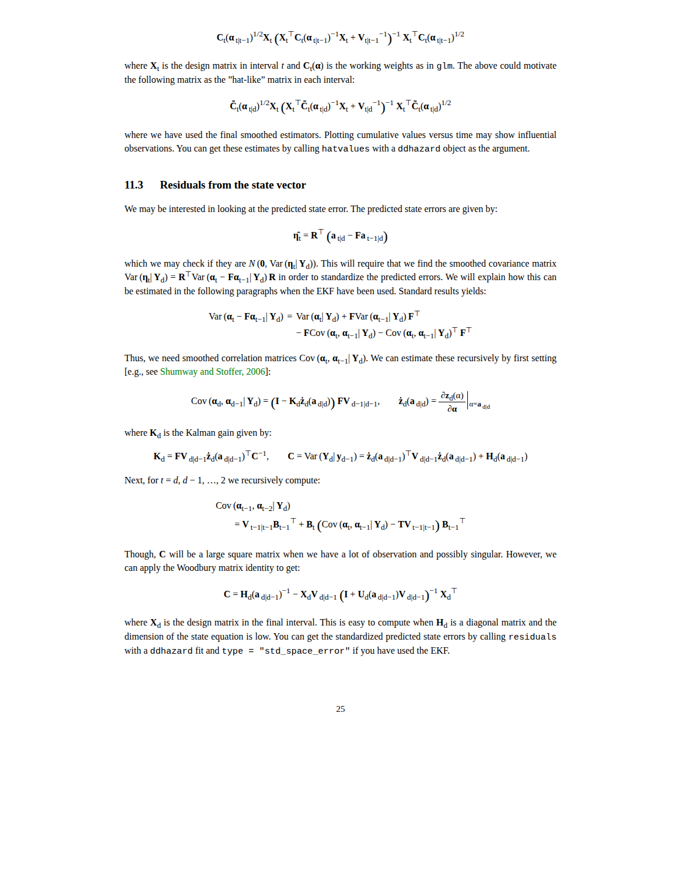Ct(α t|t−1)1/2Xt (Xt⊤Ct(α t|t−1)−1Xt + Vt|t−1−1)−1 Xt⊤Ct(α t|t−1)1/2
where Xt is the design matrix in interval t and Ct(α) is the working weights as in glm. The above could motivate the following matrix as the ”hat-like” matrix in each interval:
C̃t(α t|d)1/2Xt (Xt⊤C̃t(α t|d)−1Xt + Vt|d−1)−1 Xt⊤C̃t(α t|d)1/2
where we have used the final smoothed estimators. Plotting cumulative values versus time may show influential observations. You can get these estimates by calling hatvalues with a ddhazard object as the argument.
11.3 Residuals from the state vector
We may be interested in looking at the predicted state error. The predicted state errors are given by:
η̂t = R⊤ (a t|d − Fa t−1|d)
which we may check if they are N (0, Var (ηt| Yd)). This will require that we find the smoothed covariance matrix Var (ηt| Yd) = R⊤Var (αt − Fαt−1| Yd) R in order to standardize the predicted errors. We will explain how this can be estimated in the following paragraphs when the EKF have been used. Standard results yields:
| Var ( α t − F α t−1 / Y d ) | = | Var ( α t / Y d ) + F Var ( α t−1 / Y d ) F ⊤ |
| | | − F Cov ( α t , α t−1 / Y d ) − Cov ( α t , α t−1 / Y d ) ⊤ F ⊤ |
Thus, we need smoothed correlation matrices Cov (αt, αt−1| Yd). We can estimate these recursively by first setting [e.g., see Shumway and Stoffer, 2006]:
Cov (αd, αd−1| Yd) = (I − Kdżd(a d|d)) FV d−1|d−1, żd(a d|d) = ∂zd(α)∂αα=a d|d
where Kd is the Kalman gain given by:
Kd = FV d|d−1żd(a d|d−1)⊤C−1, C = Var (Yd| yd−1) = żd(a d|d−1)⊤V d|d−1żd(a d|d−1) + Hd(a d|d−1)
Next, for t = d, d − 1, …, 2 we recursively compute:
| Cov ( α t−1 , α t−2 / Y d ) |
| = V t−1/t−1 B t−1 ⊤ + B t ( Cov ( α t , α t−1 / Y d ) − T V t−1/t−1 ) B t−1 ⊤ |
Though, C will be a large square matrix when we have a lot of observation and possibly singular. However, we can apply the Woodbury matrix identity to get:
C = Hd(a d|d−1)−1 − XdV d|d−1 (I + Ud(a d|d−1)V d|d−1)−1 Xd⊤
where Xd is the design matrix in the final interval. This is easy to compute when Hd is a diagonal matrix and the dimension of the state equation is low. You can get the standardized predicted state errors by calling residuals with a ddhazard fit and type = "std_space_error" if you have used the EKF.
25